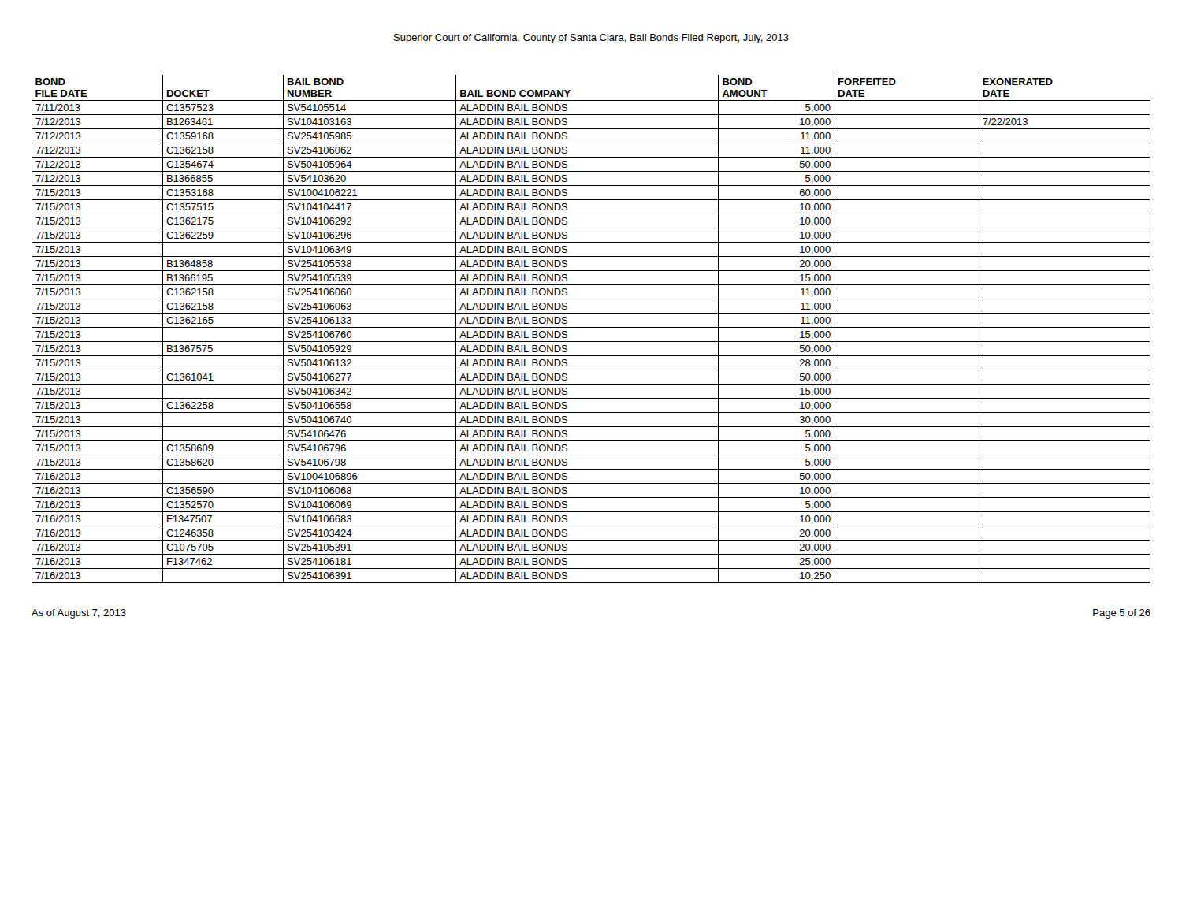Superior Court of California, County of Santa Clara, Bail Bonds Filed Report, July, 2013
| BOND FILE DATE | DOCKET | BAIL BOND NUMBER | BAIL BOND COMPANY | BOND AMOUNT | FORFEITED DATE | EXONERATED DATE |
| --- | --- | --- | --- | --- | --- | --- |
| 7/11/2013 | C1357523 | SV54105514 | ALADDIN BAIL BONDS | 5,000 | | |
| 7/12/2013 | B1263461 | SV104103163 | ALADDIN BAIL BONDS | 10,000 | | 7/22/2013 |
| 7/12/2013 | C1359168 | SV254105985 | ALADDIN BAIL BONDS | 11,000 | | |
| 7/12/2013 | C1362158 | SV254106062 | ALADDIN BAIL BONDS | 11,000 | | |
| 7/12/2013 | C1354674 | SV504105964 | ALADDIN BAIL BONDS | 50,000 | | |
| 7/12/2013 | B1366855 | SV54103620 | ALADDIN BAIL BONDS | 5,000 | | |
| 7/15/2013 | C1353168 | SV1004106221 | ALADDIN BAIL BONDS | 60,000 | | |
| 7/15/2013 | C1357515 | SV104104417 | ALADDIN BAIL BONDS | 10,000 | | |
| 7/15/2013 | C1362175 | SV104106292 | ALADDIN BAIL BONDS | 10,000 | | |
| 7/15/2013 | C1362259 | SV104106296 | ALADDIN BAIL BONDS | 10,000 | | |
| 7/15/2013 | | SV104106349 | ALADDIN BAIL BONDS | 10,000 | | |
| 7/15/2013 | B1364858 | SV254105538 | ALADDIN BAIL BONDS | 20,000 | | |
| 7/15/2013 | B1366195 | SV254105539 | ALADDIN BAIL BONDS | 15,000 | | |
| 7/15/2013 | C1362158 | SV254106060 | ALADDIN BAIL BONDS | 11,000 | | |
| 7/15/2013 | C1362158 | SV254106063 | ALADDIN BAIL BONDS | 11,000 | | |
| 7/15/2013 | C1362165 | SV254106133 | ALADDIN BAIL BONDS | 11,000 | | |
| 7/15/2013 | | SV254106760 | ALADDIN BAIL BONDS | 15,000 | | |
| 7/15/2013 | B1367575 | SV504105929 | ALADDIN BAIL BONDS | 50,000 | | |
| 7/15/2013 | | SV504106132 | ALADDIN BAIL BONDS | 28,000 | | |
| 7/15/2013 | C1361041 | SV504106277 | ALADDIN BAIL BONDS | 50,000 | | |
| 7/15/2013 | | SV504106342 | ALADDIN BAIL BONDS | 15,000 | | |
| 7/15/2013 | C1362258 | SV504106558 | ALADDIN BAIL BONDS | 10,000 | | |
| 7/15/2013 | | SV504106740 | ALADDIN BAIL BONDS | 30,000 | | |
| 7/15/2013 | | SV54106476 | ALADDIN BAIL BONDS | 5,000 | | |
| 7/15/2013 | C1358609 | SV54106796 | ALADDIN BAIL BONDS | 5,000 | | |
| 7/15/2013 | C1358620 | SV54106798 | ALADDIN BAIL BONDS | 5,000 | | |
| 7/16/2013 | | SV1004106896 | ALADDIN BAIL BONDS | 50,000 | | |
| 7/16/2013 | C1356590 | SV104106068 | ALADDIN BAIL BONDS | 10,000 | | |
| 7/16/2013 | C1352570 | SV104106069 | ALADDIN BAIL BONDS | 5,000 | | |
| 7/16/2013 | F1347507 | SV104106683 | ALADDIN BAIL BONDS | 10,000 | | |
| 7/16/2013 | C1246358 | SV254103424 | ALADDIN BAIL BONDS | 20,000 | | |
| 7/16/2013 | C1075705 | SV254105391 | ALADDIN BAIL BONDS | 20,000 | | |
| 7/16/2013 | F1347462 | SV254106181 | ALADDIN BAIL BONDS | 25,000 | | |
| 7/16/2013 | | SV254106391 | ALADDIN BAIL BONDS | 10,250 | | |
As of August 7, 2013 Page 5 of 26